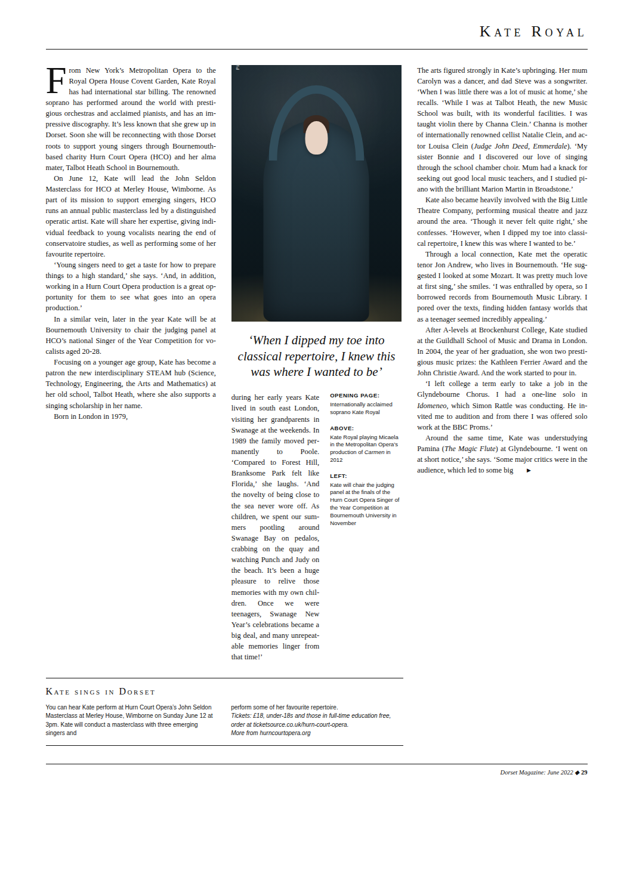Kate Royal
From New York’s Metropolitan Opera to the Royal Opera House Covent Garden, Kate Royal has had international star billing. The renowned soprano has performed around the world with prestigious orchestras and acclaimed pianists, and has an impressive discography. It’s less known that she grew up in Dorset. Soon she will be reconnecting with those Dorset roots to support young singers through Bournemouth-based charity Hurn Court Opera (HCO) and her alma mater, Talbot Heath School in Bournemouth.
On June 12, Kate will lead the John Seldon Masterclass for HCO at Merley House, Wimborne. As part of its mission to support emerging singers, HCO runs an annual public masterclass led by a distinguished operatic artist. Kate will share her expertise, giving individual feedback to young vocalists nearing the end of conservatoire studies, as well as performing some of her favourite repertoire.
‘Young singers need to get a taste for how to prepare things to a high standard,’ she says. ‘And, in addition, working in a Hurn Court Opera production is a great opportunity for them to see what goes into an opera production.’
In a similar vein, later in the year Kate will be at Bournemouth University to chair the judging panel at HCO’s national Singer of the Year Competition for vocalists aged 20-28.
Focusing on a younger age group, Kate has become a patron the new interdisciplinary STEAM hub (Science, Technology, Engineering, the Arts and Mathematics) at her old school, Talbot Heath, where she also supports a singing scholarship in her name.
Born in London in 1979,
Picture: Ken Howard
‘When I dipped my toe into classical repertoire, I knew this was where I wanted to be’
during her early years Kate lived in south east London, visiting her grandparents in Swanage at the weekends. In 1989 the family moved permanently to Poole. ‘Compared to Forest Hill, Branksome Park felt like Florida,’ she laughs. ‘And the novelty of being close to the sea never wore off. As children, we spent our summers pootling around Swanage Bay on pedalos, crabbing on the quay and watching Punch and Judy on the beach. It’s been a huge pleasure to relive those memories with my own children. Once we were teenagers, Swanage New Year’s celebrations became a big deal, and many unrepeatable memories linger from that time!’
Opening page: Internationally acclaimed soprano Kate Royal
Above: Kate Royal playing Micaela in the Metropolitan Opera’s production of Carmen in 2012
Left: Kate will chair the judging panel at the finals of the Hurn Court Opera Singer of the Year Competition at Bournemouth University in November
The arts figured strongly in Kate’s upbringing. Her mum Carolyn was a dancer, and dad Steve was a songwriter. ‘When I was little there was a lot of music at home,’ she recalls. ‘While I was at Talbot Heath, the new Music School was built, with its wonderful facilities. I was taught violin there by Channa Clein.’ Channa is mother of internationally renowned cellist Natalie Clein, and actor Louisa Clein (Judge John Deed, Emmerdale). ‘My sister Bonnie and I discovered our love of singing through the school chamber choir. Mum had a knack for seeking out good local music teachers, and I studied piano with the brilliant Marion Martin in Broadstone.’
Kate also became heavily involved with the Big Little Theatre Company, performing musical theatre and jazz around the area. ‘Though it never felt quite right,’ she confesses. ‘However, when I dipped my toe into classical repertoire, I knew this was where I wanted to be.’
Through a local connection, Kate met the operatic tenor Jon Andrew, who lives in Bournemouth. ‘He suggested I looked at some Mozart. It was pretty much love at first sing,’ she smiles. ‘I was enthralled by opera, so I borrowed records from Bournemouth Music Library. I pored over the texts, finding hidden fantasy worlds that as a teenager seemed incredibly appealing.’
After A-levels at Brockenhurst College, Kate studied at the Guildhall School of Music and Drama in London. In 2004, the year of her graduation, she won two prestigious music prizes: the Kathleen Ferrier Award and the John Christie Award. And the work started to pour in.
‘I left college a term early to take a job in the Glyndebourne Chorus. I had a one-line solo in Idomeneo, which Simon Rattle was conducting. He invited me to audition and from there I was offered solo work at the BBC Proms.’
Around the same time, Kate was understudying Pamina (The Magic Flute) at Glyndebourne. ‘I went on at short notice,’ she says. ‘Some major critics were in the audience, which led to some big ▶
Kate sings in Dorset
You can hear Kate perform at Hurn Court Opera’s John Seldon Masterclass at Merley House, Wimborne on Sunday June 12 at 3pm. Kate will conduct a masterclass with three emerging singers and
perform some of her favourite repertoire.
Tickets: £18, under-18s and those in full-time education free, order at ticketsource.co.uk/hurn-court-opera.
More from hurncourtopera.org
Dorset Magazine: June 2022 ◆ 29